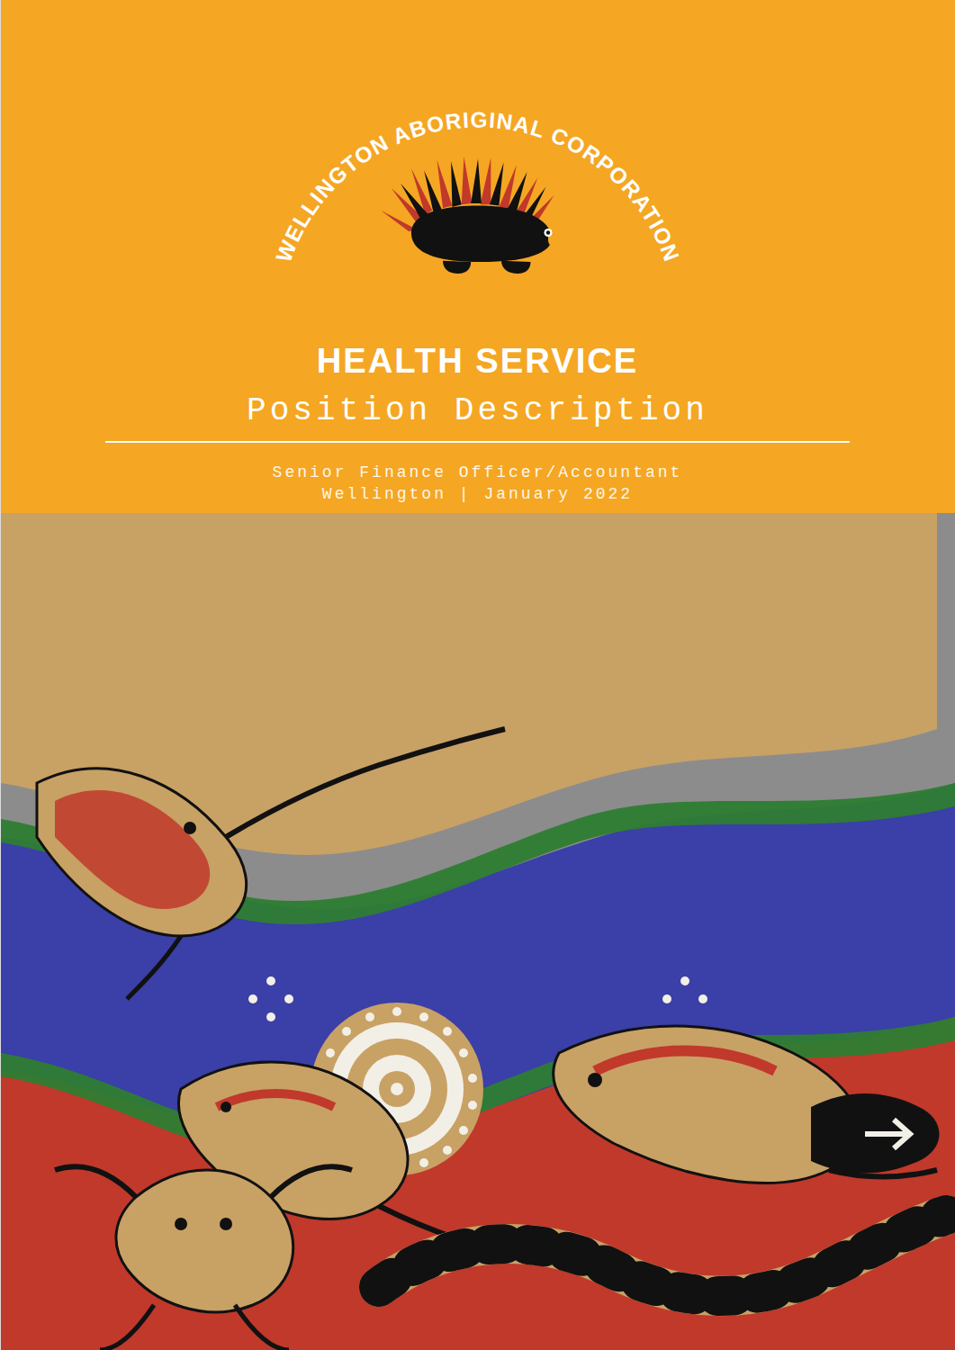WELLINGTON ABORIGINAL CORPORATION
HEALTH SERVICE
Position Description
Senior Finance Officer/Accountant
Wellington | January 2022